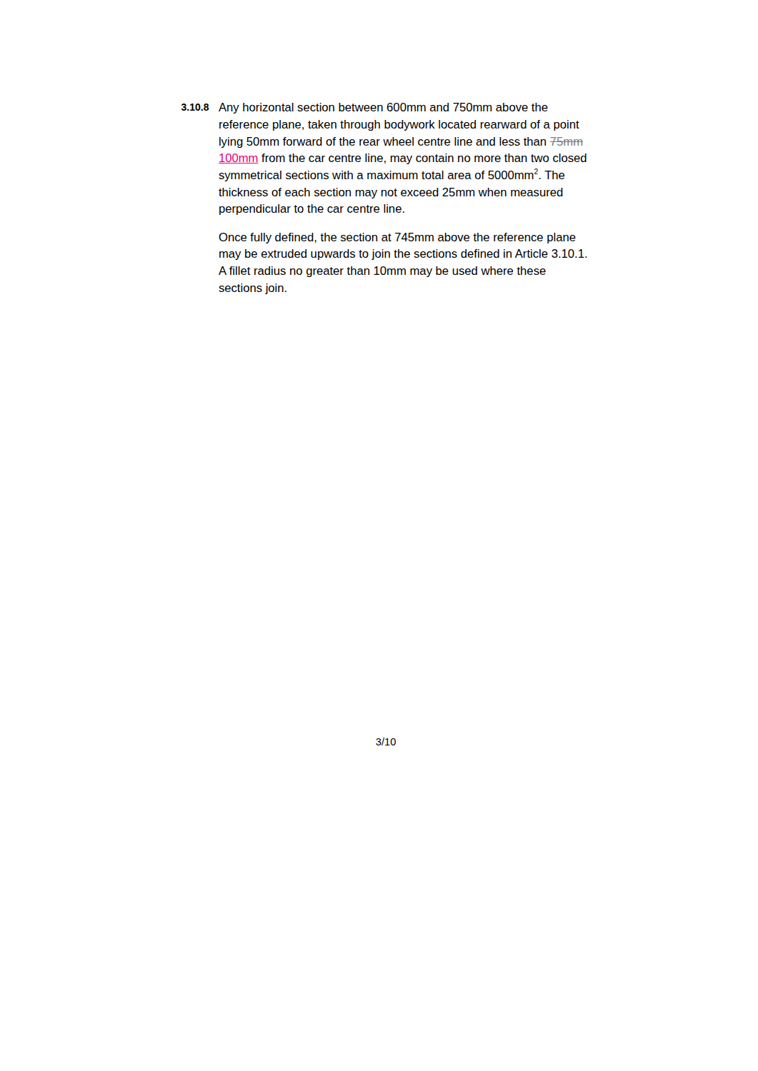3.10.8
Any horizontal section between 600mm and 750mm above the reference plane, taken through bodywork located rearward of a point lying 50mm forward of the rear wheel centre line and less than 75mm 100mm from the car centre line, may contain no more than two closed symmetrical sections with a maximum total area of 5000mm2. The thickness of each section may not exceed 25mm when measured perpendicular to the car centre line.
Once fully defined, the section at 745mm above the reference plane may be extruded upwards to join the sections defined in Article 3.10.1. A fillet radius no greater than 10mm may be used where these sections join.
3/10